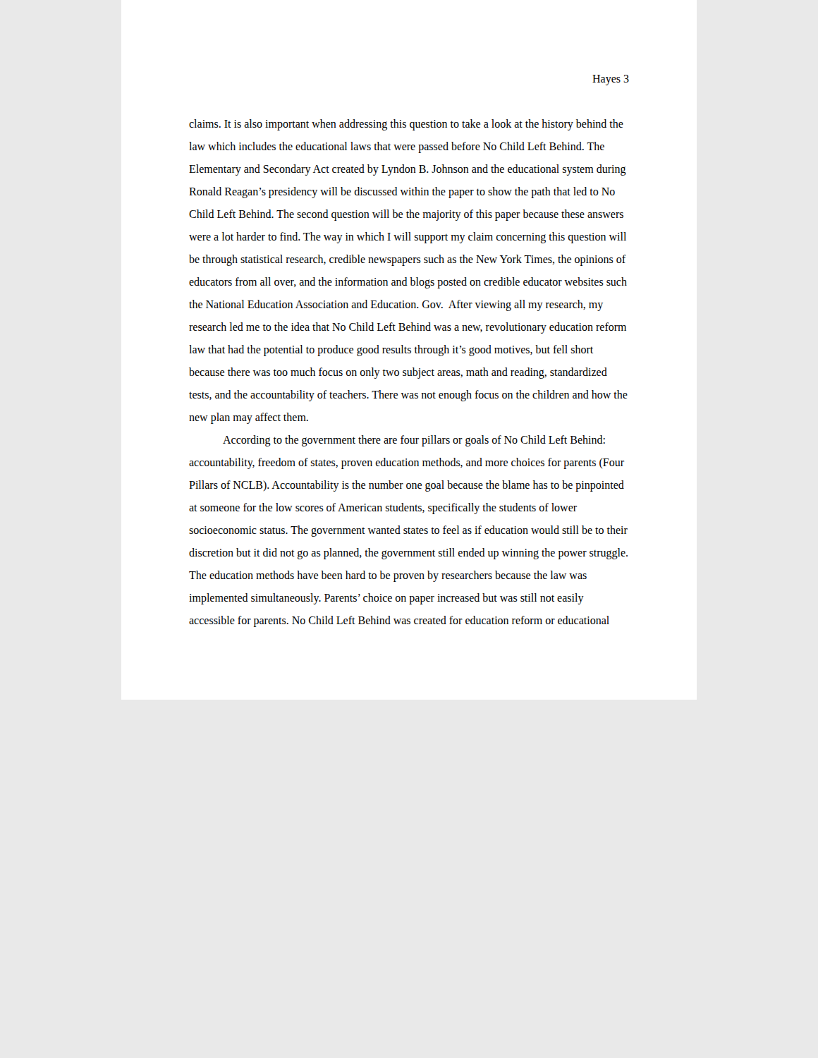Hayes 3
claims. It is also important when addressing this question to take a look at the history behind the law which includes the educational laws that were passed before No Child Left Behind. The Elementary and Secondary Act created by Lyndon B. Johnson and the educational system during Ronald Reagan’s presidency will be discussed within the paper to show the path that led to No Child Left Behind. The second question will be the majority of this paper because these answers were a lot harder to find. The way in which I will support my claim concerning this question will be through statistical research, credible newspapers such as the New York Times, the opinions of educators from all over, and the information and blogs posted on credible educator websites such the National Education Association and Education. Gov. After viewing all my research, my research led me to the idea that No Child Left Behind was a new, revolutionary education reform law that had the potential to produce good results through it’s good motives, but fell short because there was too much focus on only two subject areas, math and reading, standardized tests, and the accountability of teachers. There was not enough focus on the children and how the new plan may affect them.
According to the government there are four pillars or goals of No Child Left Behind: accountability, freedom of states, proven education methods, and more choices for parents (Four Pillars of NCLB). Accountability is the number one goal because the blame has to be pinpointed at someone for the low scores of American students, specifically the students of lower socioeconomic status. The government wanted states to feel as if education would still be to their discretion but it did not go as planned, the government still ended up winning the power struggle. The education methods have been hard to be proven by researchers because the law was implemented simultaneously. Parents’ choice on paper increased but was still not easily accessible for parents. No Child Left Behind was created for education reform or educational